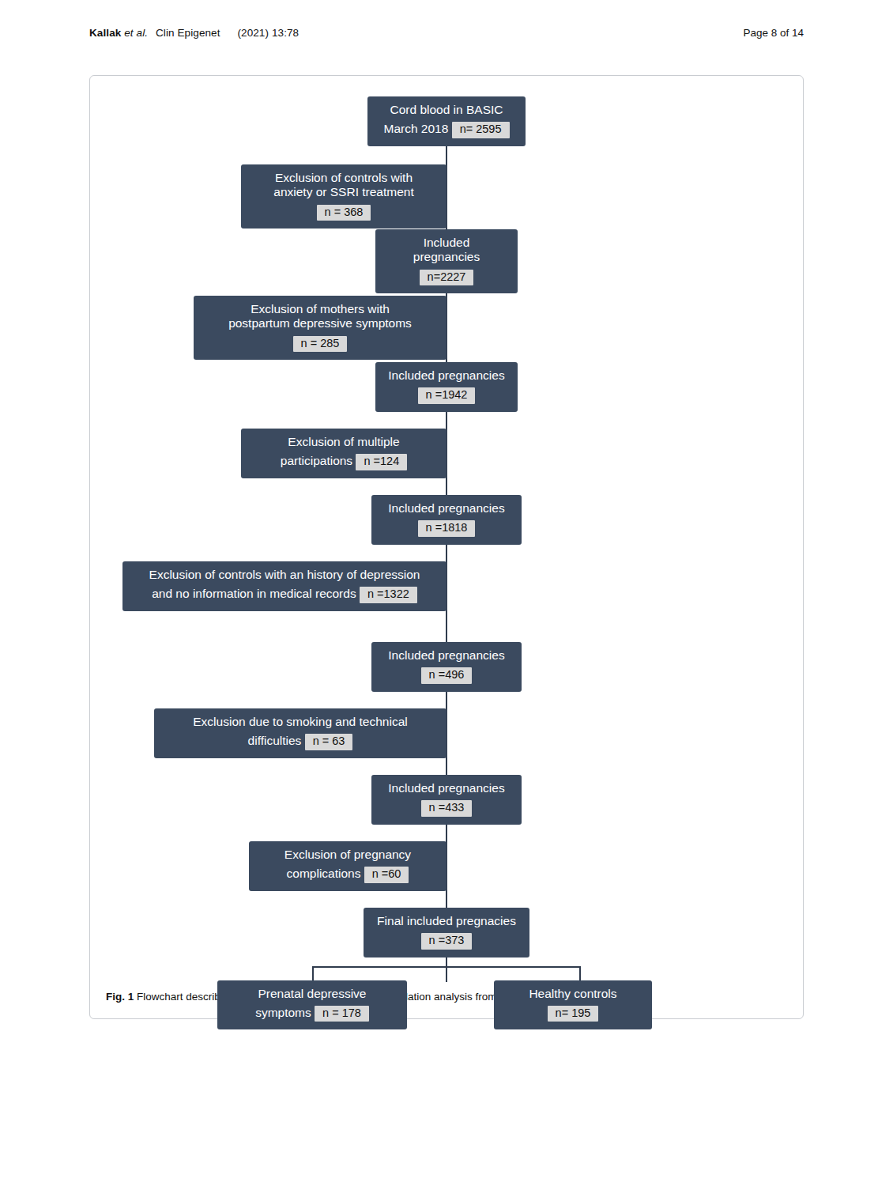Kallak et al. Clin Epigenet (2021) 13:78
Page 8 of 14
Cord blood in BASIC
March 2018
n= 2595
Exclusion of controls with
anxiety or SSRI treatment
n = 368
Included
pregnancies
n=2227
Exclusion of mothers with
postpartum depressive symptoms
n = 285
Included pregnancies
n =1942
Exclusion of multiple
participations
n =124
Included pregnancies
n =1818
Exclusion of controls with an history of depression
and no information in medical records
n =1322
Included pregnancies
n =496
Exclusion due to smoking and technical
difficulties
n = 63
Included pregnancies
n =433
Exclusion of pregnancy
complications
n =60
Final included pregnacies
n =373
Prenatal depressive
symptoms
n = 178
Healthy controls
n= 195
Fig. 1 Flowchart describing selection of mothers for DNA methylation analysis from the BASIC study cohort